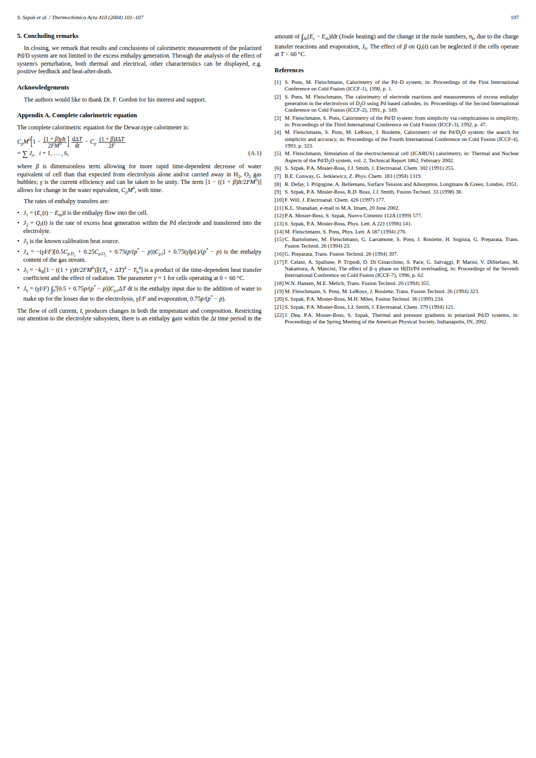S. Szpak et al. / Thermochimica Acta 410 (2004) 101–107 107
5. Concluding remarks
In closing, we remark that results and conclusions of calorimetric measurement of the polarized Pd/D system are not limited to the excess enthalpy generation. Through the analysis of the effect of system's perturbation, both thermal and electrical, other characteristics can be displayed, e.g. positive feedback and heat-after-death.
Acknowledgements
The authors would like to thank Dr. F. Gordon for his interest and support.
Appendix A. Complete calorimetric equation
The complete calorimetric equation for the Dewar-type calorimeter is:
CpM0[1 − (1 + β)γIt 2FM0] dΔT dt − Cp (1 + β)IΔT 2F
= ∑ Ji, i = 1, … , 6, (A.1)
where β is dimensionless term allowing for more rapid time-dependent decrease of water equivalent of cell than that expected from electrolysis alone and/or carried away in H2, O2 gas bubbles; γ is the current efficiency and can be taken to be unity. The term [1 − ((1 + β)It/2FM0)] allows for change in the water equivalent, CpM0, with time.
The rates of enthalpy transfers are:
J1 = (Ec(t) − Eth)I is the enthalpy flow into the cell.
J2 = Qf(t) is the rate of excess heat generation within the Pd electrode and transferred into the electrolyte.
J3 is the known calibration heat source.
J4 = −(γI/F)[0.5Cp,D2 + 0.25Cp,O2 + 0.75(p/(p* − p))Cp,l] + 0.75(γIpL)/(p* − p) is the enthalpy content of the gas stream.
J5 = −kR[1 − ((1 + γ)It/2FM0)][(Tb + ΔT)4 − Tb4] is a product of the time-dependent heat transfer coefficient and the effect of radiation. The parameter γ = 1 for cells operating at 0 < 60 °C.
J6 = (γI/F) ∫0t[0.5 + 0.75p/(p* − p)]Cp,lΔT dt is the enthalpy input due to the addition of water to make up for the losses due to the electrolysis, γI/F and evaporation, 0.75p/(p* − p).
The flow of cell current, I, produces changes in both the temperature and composition. Restricting our attention to the electrolyte subsystem, there is an enthalpy gain within the Δt time period in the amount of ∫Δt(Ec − Eth)Idt (Joule heating) and the change in the mole numbers, nk, due to the charge transfer reactions and evaporation, J6. The effect of β on Qf(t) can be neglected if the cells operate at T < 60 °C.
References
S. Pons, M. Fleischmann, Calorimetry of the Pd–D system, in: Proceedings of the First International Conference on Cold Fusion (ICCF-1), 1990, p. 1.
S. Pons, M. Fleischmann, The calorimetry of electrode reactions and measurements of excess enthalpy generation in the electrolysis of D2O using Pd based cathodes, in: Proceedings of the Second International Conference on Cold Fusion (ICCF-2), 1991, p. 349.
M. Fleischmann, S. Pons, Calorimetry of the Pd/D system: from simplicity via complications to simplicity, in: Proceedings of the Third International Conference on Cold Fusion (ICCF-3), 1992, p. 47.
M. Fleischmann, S. Pons, M. LeRoux, J. Roulette, Calorimetry of the Pd/D2O system: the search for simplicity and accuracy, in: Proceedings of the Fourth International Conference on Cold Fusion (ICCF-4), 1993, p. 323.
M. Fleischmann, Simulation of the electrochemical cell (ICARUS) calorimetry, in: Thermal and Nuclear Aspects of the Pd/D2O system, vol. 2, Technical Report 1862, February 2002.
S. Szpak, P.A. Mosier-Boss, J.J. Smith, J. Electroanal. Chem. 302 (1991) 255.
B.E. Conway, G. Jerkiewicz, Z. Phys. Chem. 183 (1994) 1319.
R. Defay, I. Prigogine, A. Bellemans, Surface Tension and Adsorption, Longmans & Green, London, 1951.
S. Szpak, P.A. Mosier-Boss, R.D. Boss, J.J. Smith, Fusion Technol. 33 (1998) 38.
F. Will, J. Electroanal. Chem. 426 (1997) 177.
K.L. Shanahan, e-mail to M.A. Imam, 20 June 2002.
P.A. Mosier-Boss, S. Szpak, Nuovo Cimento 112A (1999) 577.
S. Szpak, P.A. Mosier-Boss, Phys. Lett. A 221 (1996) 141.
M. Fleischmann, S. Pons, Phys. Lett. A 187 (1994) 276.
C. Bartolomeo, M. Fleischmann, G. Larramone, S. Pons, J. Roulette, H. Sugiura, G. Preparata, Trans. Fusion Technol. 26 (1994) 23.
G. Preparata, Trans. Fusion Technol. 26 (1994) 397.
F. Celani, A. Spallone, P. Tripodi, D. Di Gioacchino, S. Pace, G. Salvaggi, P. Marini, V. DiStefano, M. Nakamura, A. Mancini, The effect of β–γ phase on H(D)/Pd overloading, in: Proceedings of the Seventh International Conference on Cold Fusion (ICCF-7), 1996, p. 62.
W.N. Hansen, M.E. Melich, Trans. Fusion Technol. 26 (1994) 355.
M. Fleischmann, S. Pons, M. LeRoux, J. Roulette, Trans. Fusion Technol. 26 (1994) 323.
S. Szpak, P.A. Mosier-Boss, M.H. Miles, Fusion Technol. 36 (1999) 234.
S. Szpak, P.A. Mosier-Boss, J.J. Smith, J. Electroanal. Chem. 379 (1994) 121.
J. Dea, P.A. Mosier-Boss, S. Szpak, Thermal and pressure gradients in polarized Pd/D systems, in: Proceedings of the Spring Meeting of the American Physical Society, Indianapolis, IN, 2002.